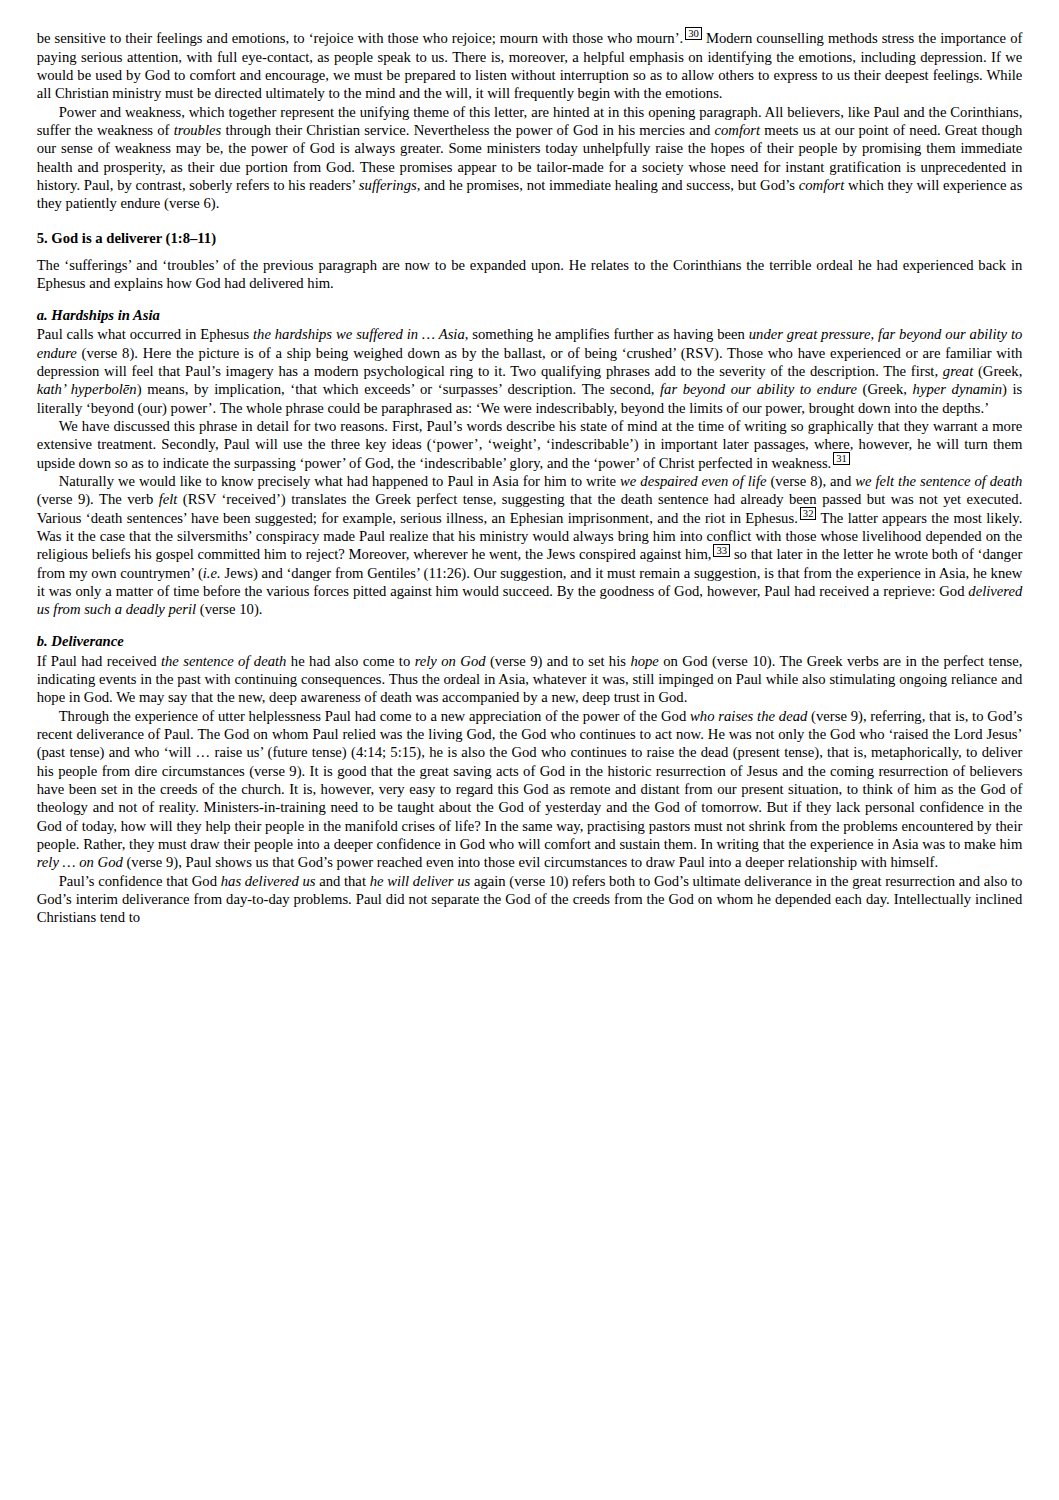be sensitive to their feelings and emotions, to ‘rejoice with those who rejoice; mourn with those who mourn’.30 Modern counselling methods stress the importance of paying serious attention, with full eye-contact, as people speak to us. There is, moreover, a helpful emphasis on identifying the emotions, including depression. If we would be used by God to comfort and encourage, we must be prepared to listen without interruption so as to allow others to express to us their deepest feelings. While all Christian ministry must be directed ultimately to the mind and the will, it will frequently begin with the emotions.
Power and weakness, which together represent the unifying theme of this letter, are hinted at in this opening paragraph. All believers, like Paul and the Corinthians, suffer the weakness of troubles through their Christian service. Nevertheless the power of God in his mercies and comfort meets us at our point of need. Great though our sense of weakness may be, the power of God is always greater. Some ministers today unhelpfully raise the hopes of their people by promising them immediate health and prosperity, as their due portion from God. These promises appear to be tailor-made for a society whose need for instant gratification is unprecedented in history. Paul, by contrast, soberly refers to his readers’ sufferings, and he promises, not immediate healing and success, but God’s comfort which they will experience as they patiently endure (verse 6).
5. God is a deliverer (1:8–11)
The ‘sufferings’ and ‘troubles’ of the previous paragraph are now to be expanded upon. He relates to the Corinthians the terrible ordeal he had experienced back in Ephesus and explains how God had delivered him.
a. Hardships in Asia
Paul calls what occurred in Ephesus the hardships we suffered in … Asia, something he amplifies further as having been under great pressure, far beyond our ability to endure (verse 8). Here the picture is of a ship being weighed down as by the ballast, or of being ‘crushed’ (RSV). Those who have experienced or are familiar with depression will feel that Paul’s imagery has a modern psychological ring to it. Two qualifying phrases add to the severity of the description. The first, great (Greek, kath’ hyperbolēn) means, by implication, ‘that which exceeds’ or ‘surpasses’ description. The second, far beyond our ability to endure (Greek, hyper dynamin) is literally ‘beyond (our) power’. The whole phrase could be paraphrased as: ‘We were indescribably, beyond the limits of our power, brought down into the depths.’
We have discussed this phrase in detail for two reasons. First, Paul’s words describe his state of mind at the time of writing so graphically that they warrant a more extensive treatment. Secondly, Paul will use the three key ideas (‘power’, ‘weight’, ‘indescribable’) in important later passages, where, however, he will turn them upside down so as to indicate the surpassing ‘power’ of God, the ‘indescribable’ glory, and the ‘power’ of Christ perfected in weakness.31
Naturally we would like to know precisely what had happened to Paul in Asia for him to write we despaired even of life (verse 8), and we felt the sentence of death (verse 9). The verb felt (RSV ‘received’) translates the Greek perfect tense, suggesting that the death sentence had already been passed but was not yet executed. Various ‘death sentences’ have been suggested; for example, serious illness, an Ephesian imprisonment, and the riot in Ephesus.32 The latter appears the most likely. Was it the case that the silversmiths’ conspiracy made Paul realize that his ministry would always bring him into conflict with those whose livelihood depended on the religious beliefs his gospel committed him to reject? Moreover, wherever he went, the Jews conspired against him,33 so that later in the letter he wrote both of ‘danger from my own countrymen’ (i.e. Jews) and ‘danger from Gentiles’ (11:26). Our suggestion, and it must remain a suggestion, is that from the experience in Asia, he knew it was only a matter of time before the various forces pitted against him would succeed. By the goodness of God, however, Paul had received a reprieve: God delivered us from such a deadly peril (verse 10).
b. Deliverance
If Paul had received the sentence of death he had also come to rely on God (verse 9) and to set his hope on God (verse 10). The Greek verbs are in the perfect tense, indicating events in the past with continuing consequences. Thus the ordeal in Asia, whatever it was, still impinged on Paul while also stimulating ongoing reliance and hope in God. We may say that the new, deep awareness of death was accompanied by a new, deep trust in God.
Through the experience of utter helplessness Paul had come to a new appreciation of the power of the God who raises the dead (verse 9), referring, that is, to God’s recent deliverance of Paul. The God on whom Paul relied was the living God, the God who continues to act now. He was not only the God who ‘raised the Lord Jesus’ (past tense) and who ‘will … raise us’ (future tense) (4:14; 5:15), he is also the God who continues to raise the dead (present tense), that is, metaphorically, to deliver his people from dire circumstances (verse 9). It is good that the great saving acts of God in the historic resurrection of Jesus and the coming resurrection of believers have been set in the creeds of the church. It is, however, very easy to regard this God as remote and distant from our present situation, to think of him as the God of theology and not of reality. Ministers-in-training need to be taught about the God of yesterday and the God of tomorrow. But if they lack personal confidence in the God of today, how will they help their people in the manifold crises of life? In the same way, practising pastors must not shrink from the problems encountered by their people. Rather, they must draw their people into a deeper confidence in God who will comfort and sustain them. In writing that the experience in Asia was to make him rely … on God (verse 9), Paul shows us that God’s power reached even into those evil circumstances to draw Paul into a deeper relationship with himself.
Paul’s confidence that God has delivered us and that he will deliver us again (verse 10) refers both to God’s ultimate deliverance in the great resurrection and also to God’s interim deliverance from day-to-day problems. Paul did not separate the God of the creeds from the God on whom he depended each day. Intellectually inclined Christians tend to